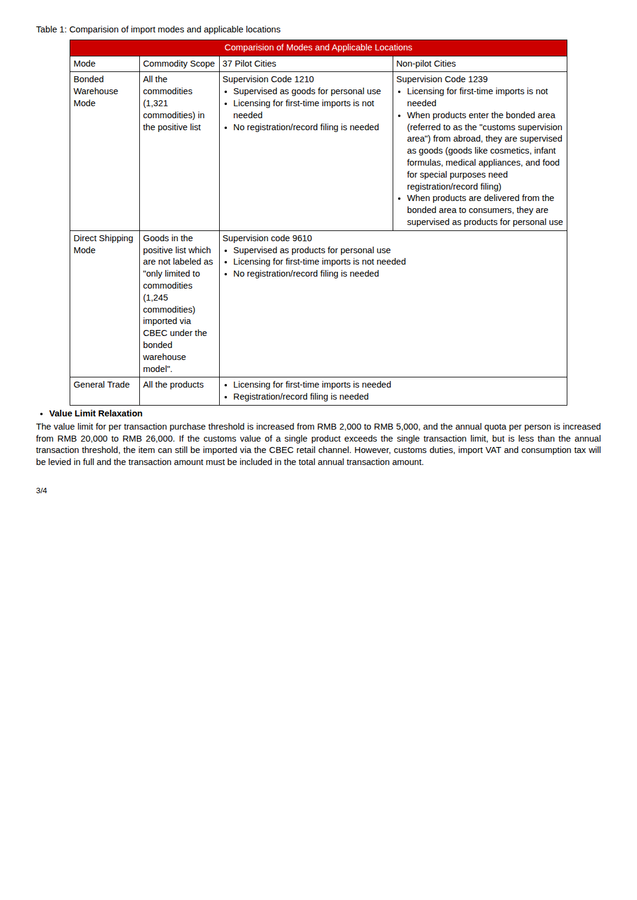Table 1: Comparision of import modes and applicable locations
| Comparision of Modes and Applicable Locations |
| Mode | Commodity Scope | 37 Pilot Cities | Non-pilot Cities |
| Bonded Warehouse Mode | All the commodities (1,321 commodities) in the positive list | Supervision Code 1210 Supervised as goods for personal use Licensing for first-time imports is not needed No registration/record filing is needed | Supervision Code 1239 Licensing for first-time imports is not needed When products enter the bonded area (referred to as the "customs supervision area") from abroad, they are supervised as goods (goods like cosmetics, infant formulas, medical appliances, and food for special purposes need registration/record filing) When products are delivered from the bonded area to consumers, they are supervised as products for personal use |
| Direct Shipping Mode | Goods in the positive list which are not labeled as "only limited to commodities (1,245 commodities) imported via CBEC under the bonded warehouse model". | Supervision code 9610 Supervised as products for personal use Licensing for first-time imports is not needed No registration/record filing is needed |
| General Trade | All the products | Licensing for first-time imports is needed Registration/record filing is needed |
Value Limit Relaxation
The value limit for per transaction purchase threshold is increased from RMB 2,000 to RMB 5,000, and the annual quota per person is increased from RMB 20,000 to RMB 26,000. If the customs value of a single product exceeds the single transaction limit, but is less than the annual transaction threshold, the item can still be imported via the CBEC retail channel. However, customs duties, import VAT and consumption tax will be levied in full and the transaction amount must be included in the total annual transaction amount.
3/4